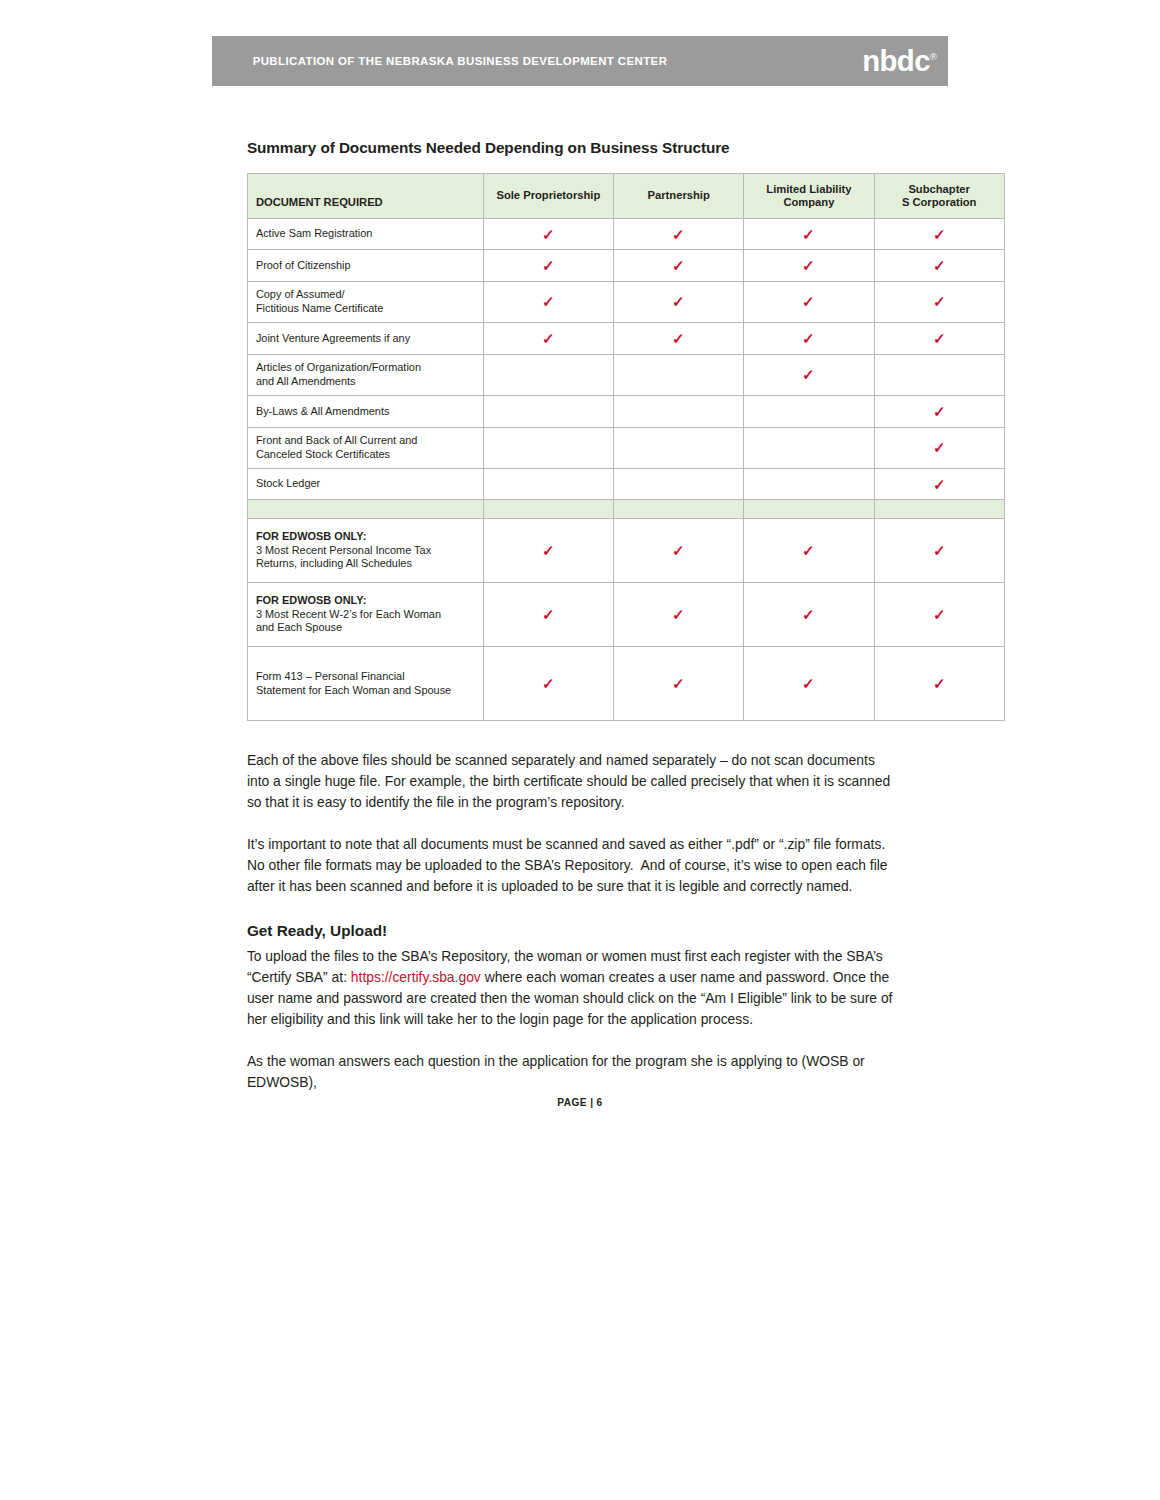Publication of the Nebraska Business Development Center
nbdc®
Summary of Documents Needed Depending on Business Structure
| DOCUMENT REQUIRED | Sole Proprietorship | Partnership | Limited Liability Company | Subchapter S Corporation |
| --- | --- | --- | --- | --- |
| Active Sam Registration | ✓ | ✓ | ✓ | ✓ |
| Proof of Citizenship | ✓ | ✓ | ✓ | ✓ |
| Copy of Assumed/ Fictitious Name Certificate | ✓ | ✓ | ✓ | ✓ |
| Joint Venture Agreements if any | ✓ | ✓ | ✓ | ✓ |
| Articles of Organization/Formation and All Amendments | | | ✓ | |
| By-Laws & All Amendments | | | | ✓ |
| Front and Back of All Current and Canceled Stock Certificates | | | | ✓ |
| Stock Ledger | | | | ✓ |
| FOR EDWOSB ONLY: 3 Most Recent Personal Income Tax Returns, including All Schedules | ✓ | ✓ | ✓ | ✓ |
| FOR EDWOSB ONLY: 3 Most Recent W-2’s for Each Woman and Each Spouse | ✓ | ✓ | ✓ | ✓ |
| Form 413 – Personal Financial Statement for Each Woman and Spouse | ✓ | ✓ | ✓ | ✓ |
Each of the above files should be scanned separately and named separately – do not scan documents into a single huge file. For example, the birth certificate should be called precisely that when it is scanned so that it is easy to identify the file in the program’s repository.
It’s important to note that all documents must be scanned and saved as either “.pdf” or “.zip” file formats. No other file formats may be uploaded to the SBA’s Repository. And of course, it’s wise to open each file after it has been scanned and before it is uploaded to be sure that it is legible and correctly named.
Get Ready, Upload!
To upload the files to the SBA’s Repository, the woman or women must first each register with the SBA’s “Certify SBA” at: https://certify.sba.gov where each woman creates a user name and password. Once the user name and password are created then the woman should click on the “Am I Eligible” link to be sure of her eligibility and this link will take her to the login page for the application process.
As the woman answers each question in the application for the program she is applying to (WOSB or EDWOSB),
PAGE | 6